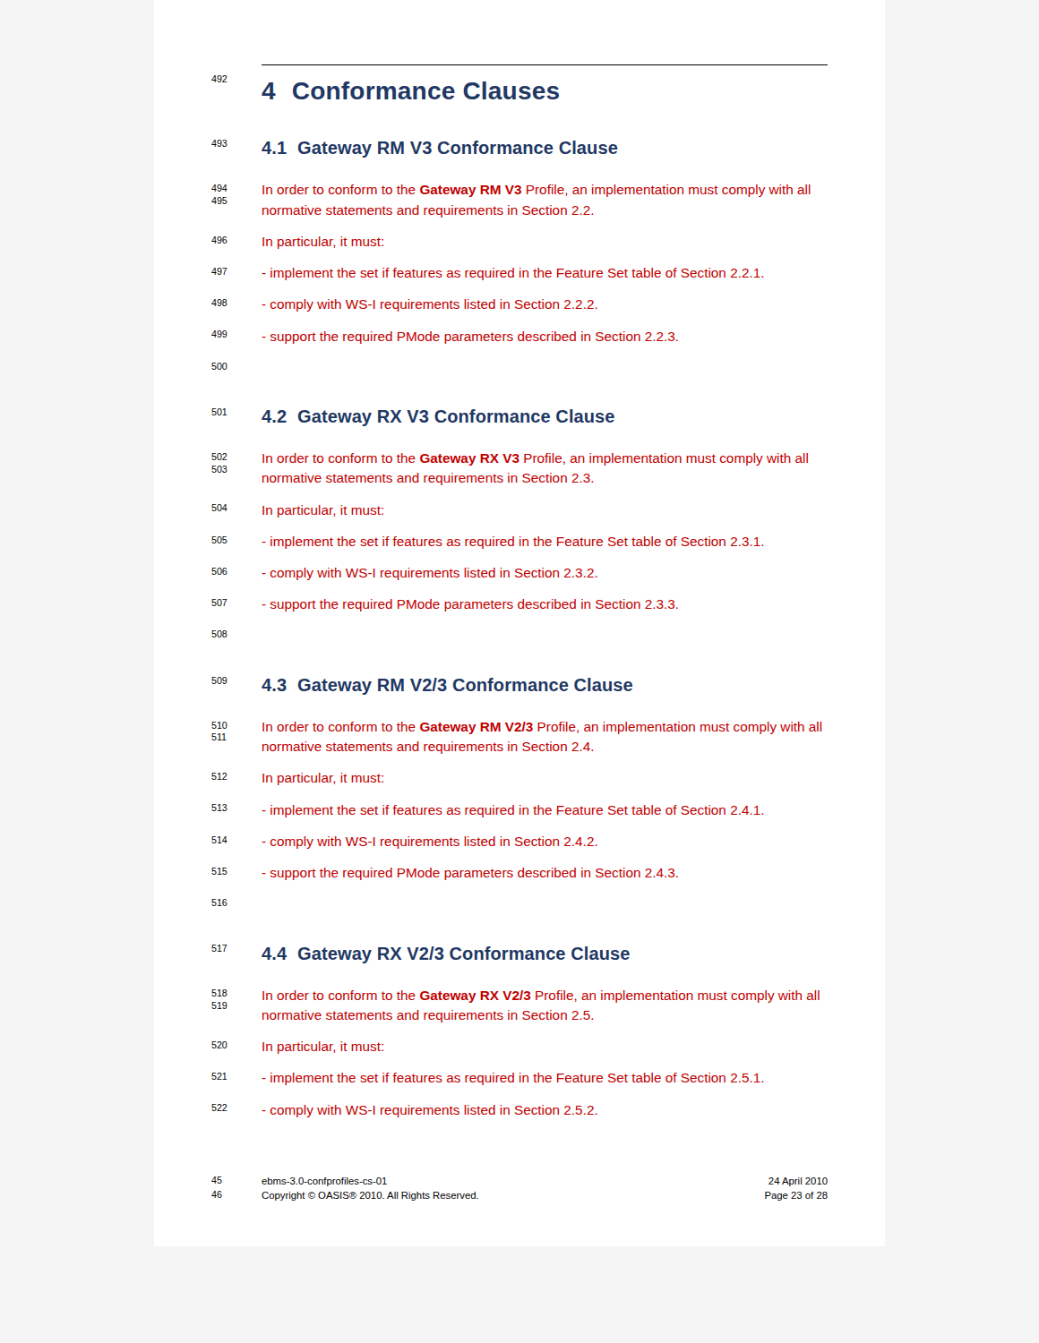492
4 Conformance Clauses
493
4.1 Gateway RM V3 Conformance Clause
494 495
In order to conform to the Gateway RM V3 Profile, an implementation must comply with all normative statements and requirements in Section 2.2.
496
In particular, it must:
497
- implement the set if features as required in the Feature Set table of Section 2.2.1.
498
- comply with WS-I requirements listed in Section 2.2.2.
499
- support the required PMode parameters described in Section 2.2.3.
500
501
4.2 Gateway RX V3 Conformance Clause
502 503
In order to conform to the Gateway RX V3 Profile, an implementation must comply with all normative statements and requirements in Section 2.3.
504
In particular, it must:
505
- implement the set if features as required in the Feature Set table of Section 2.3.1.
506
- comply with WS-I requirements listed in Section 2.3.2.
507
- support the required PMode parameters described in Section 2.3.3.
508
509
4.3 Gateway RM V2/3 Conformance Clause
510 511
In order to conform to the Gateway RM V2/3 Profile, an implementation must comply with all normative statements and requirements in Section 2.4.
512
In particular, it must:
513
- implement the set if features as required in the Feature Set table of Section 2.4.1.
514
- comply with WS-I requirements listed in Section 2.4.2.
515
- support the required PMode parameters described in Section 2.4.3.
516
517
4.4 Gateway RX V2/3 Conformance Clause
518 519
In order to conform to the Gateway RX V2/3 Profile, an implementation must comply with all normative statements and requirements in Section 2.5.
520
In particular, it must:
521
- implement the set if features as required in the Feature Set table of Section 2.5.1.
522
- comply with WS-I requirements listed in Section 2.5.2.
45 ebms-3.0-confprofiles-cs-01 24 April 2010
46 Copyright © OASIS® 2010. All Rights Reserved. Page 23 of 28